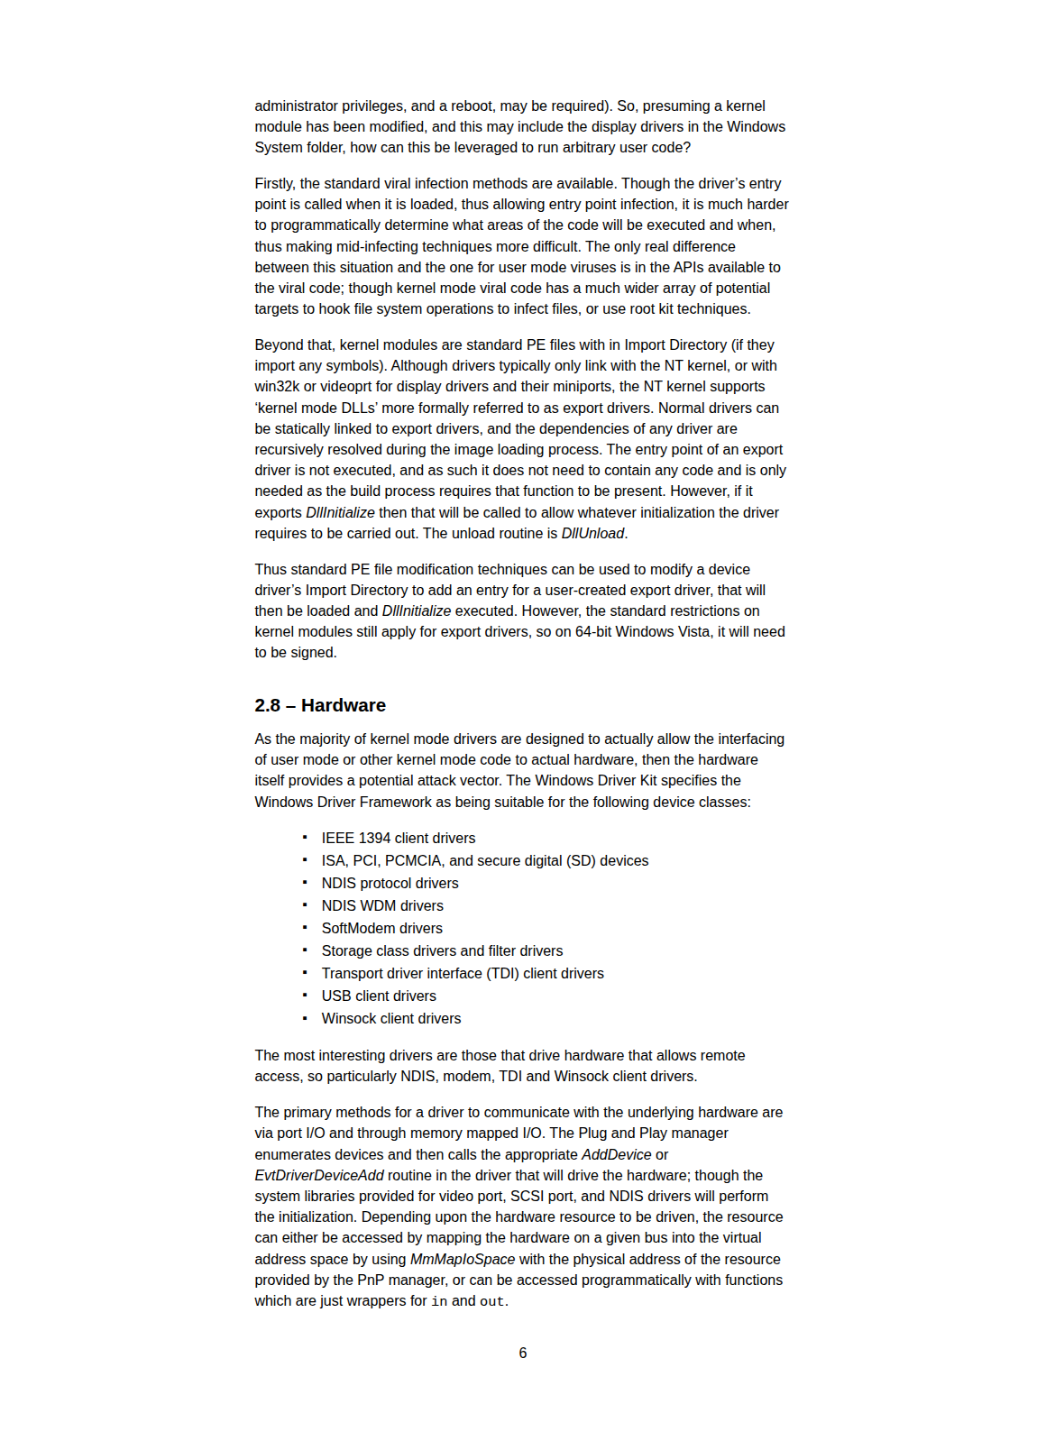administrator privileges, and a reboot, may be required). So, presuming a kernel module has been modified, and this may include the display drivers in the Windows System folder, how can this be leveraged to run arbitrary user code?
Firstly, the standard viral infection methods are available. Though the driver’s entry point is called when it is loaded, thus allowing entry point infection, it is much harder to programmatically determine what areas of the code will be executed and when, thus making mid-infecting techniques more difficult. The only real difference between this situation and the one for user mode viruses is in the APIs available to the viral code; though kernel mode viral code has a much wider array of potential targets to hook file system operations to infect files, or use root kit techniques.
Beyond that, kernel modules are standard PE files with in Import Directory (if they import any symbols). Although drivers typically only link with the NT kernel, or with win32k or videoprt for display drivers and their miniports, the NT kernel supports ‘kernel mode DLLs’ more formally referred to as export drivers. Normal drivers can be statically linked to export drivers, and the dependencies of any driver are recursively resolved during the image loading process. The entry point of an export driver is not executed, and as such it does not need to contain any code and is only needed as the build process requires that function to be present. However, if it exports DllInitialize then that will be called to allow whatever initialization the driver requires to be carried out. The unload routine is DllUnload.
Thus standard PE file modification techniques can be used to modify a device driver’s Import Directory to add an entry for a user-created export driver, that will then be loaded and DllInitialize executed. However, the standard restrictions on kernel modules still apply for export drivers, so on 64-bit Windows Vista, it will need to be signed.
2.8 – Hardware
As the majority of kernel mode drivers are designed to actually allow the interfacing of user mode or other kernel mode code to actual hardware, then the hardware itself provides a potential attack vector. The Windows Driver Kit specifies the Windows Driver Framework as being suitable for the following device classes:
IEEE 1394 client drivers
ISA, PCI, PCMCIA, and secure digital (SD) devices
NDIS protocol drivers
NDIS WDM drivers
SoftModem drivers
Storage class drivers and filter drivers
Transport driver interface (TDI) client drivers
USB client drivers
Winsock client drivers
The most interesting drivers are those that drive hardware that allows remote access, so particularly NDIS, modem, TDI and Winsock client drivers.
The primary methods for a driver to communicate with the underlying hardware are via port I/O and through memory mapped I/O. The Plug and Play manager enumerates devices and then calls the appropriate AddDevice or EvtDriverDeviceAdd routine in the driver that will drive the hardware; though the system libraries provided for video port, SCSI port, and NDIS drivers will perform the initialization. Depending upon the hardware resource to be driven, the resource can either be accessed by mapping the hardware on a given bus into the virtual address space by using MmMapIoSpace with the physical address of the resource provided by the PnP manager, or can be accessed programmatically with functions which are just wrappers for in and out.
6